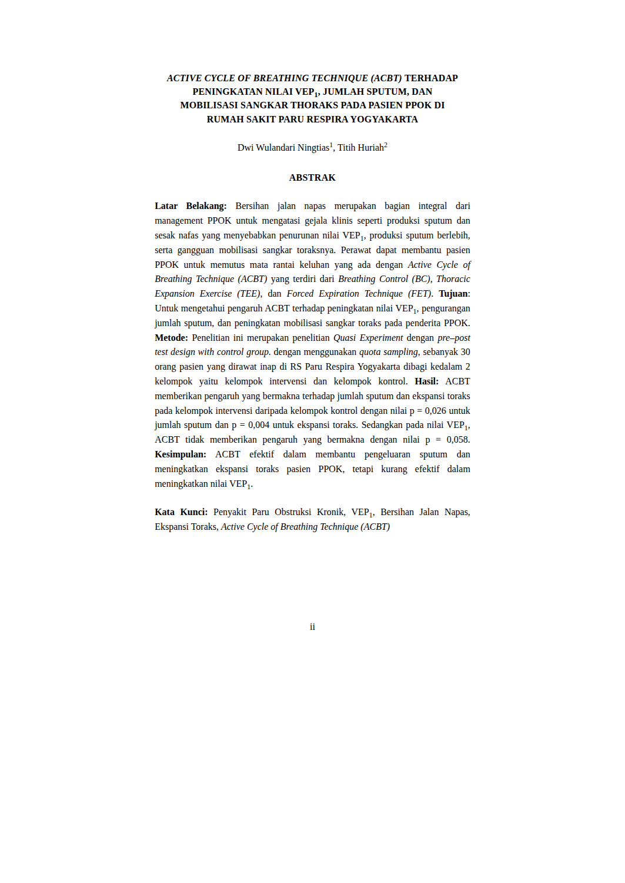Active Cycle of Breathing Technique (ACBT) Terhadap
Peningkatan Nilai VEP1, Jumlah Sputum, dan
Mobilisasi Sangkar Thoraks pada Pasien PPOK di
Rumah Sakit Paru Respira Yogyakarta
Dwi Wulandari Ningtias1, Titih Huriah2
ABSTRAK
Latar Belakang: Bersihan jalan napas merupakan bagian integral dari management PPOK untuk mengatasi gejala klinis seperti produksi sputum dan sesak nafas yang menyebabkan penurunan nilai VEP1, produksi sputum berlebih, serta gangguan mobilisasi sangkar toraksnya. Perawat dapat membantu pasien PPOK untuk memutus mata rantai keluhan yang ada dengan Active Cycle of Breathing Technique (ACBT) yang terdiri dari Breathing Control (BC), Thoracic Expansion Exercise (TEE), dan Forced Expiration Technique (FET). Tujuan: Untuk mengetahui pengaruh ACBT terhadap peningkatan nilai VEP1, pengurangan jumlah sputum, dan peningkatan mobilisasi sangkar toraks pada penderita PPOK. Metode: Penelitian ini merupakan penelitian Quasi Experiment dengan pre–post test design with control group. dengan menggunakan quota sampling, sebanyak 30 orang pasien yang dirawat inap di RS Paru Respira Yogyakarta dibagi kedalam 2 kelompok yaitu kelompok intervensi dan kelompok kontrol. Hasil: ACBT memberikan pengaruh yang bermakna terhadap jumlah sputum dan ekspansi toraks pada kelompok intervensi daripada kelompok kontrol dengan nilai p = 0,026 untuk jumlah sputum dan p = 0,004 untuk ekspansi toraks. Sedangkan pada nilai VEP1, ACBT tidak memberikan pengaruh yang bermakna dengan nilai p = 0,058. Kesimpulan: ACBT efektif dalam membantu pengeluaran sputum dan meningkatkan ekspansi toraks pasien PPOK, tetapi kurang efektif dalam meningkatkan nilai VEP1.
Kata Kunci: Penyakit Paru Obstruksi Kronik, VEP1, Bersihan Jalan Napas, Ekspansi Toraks, Active Cycle of Breathing Technique (ACBT)
ii